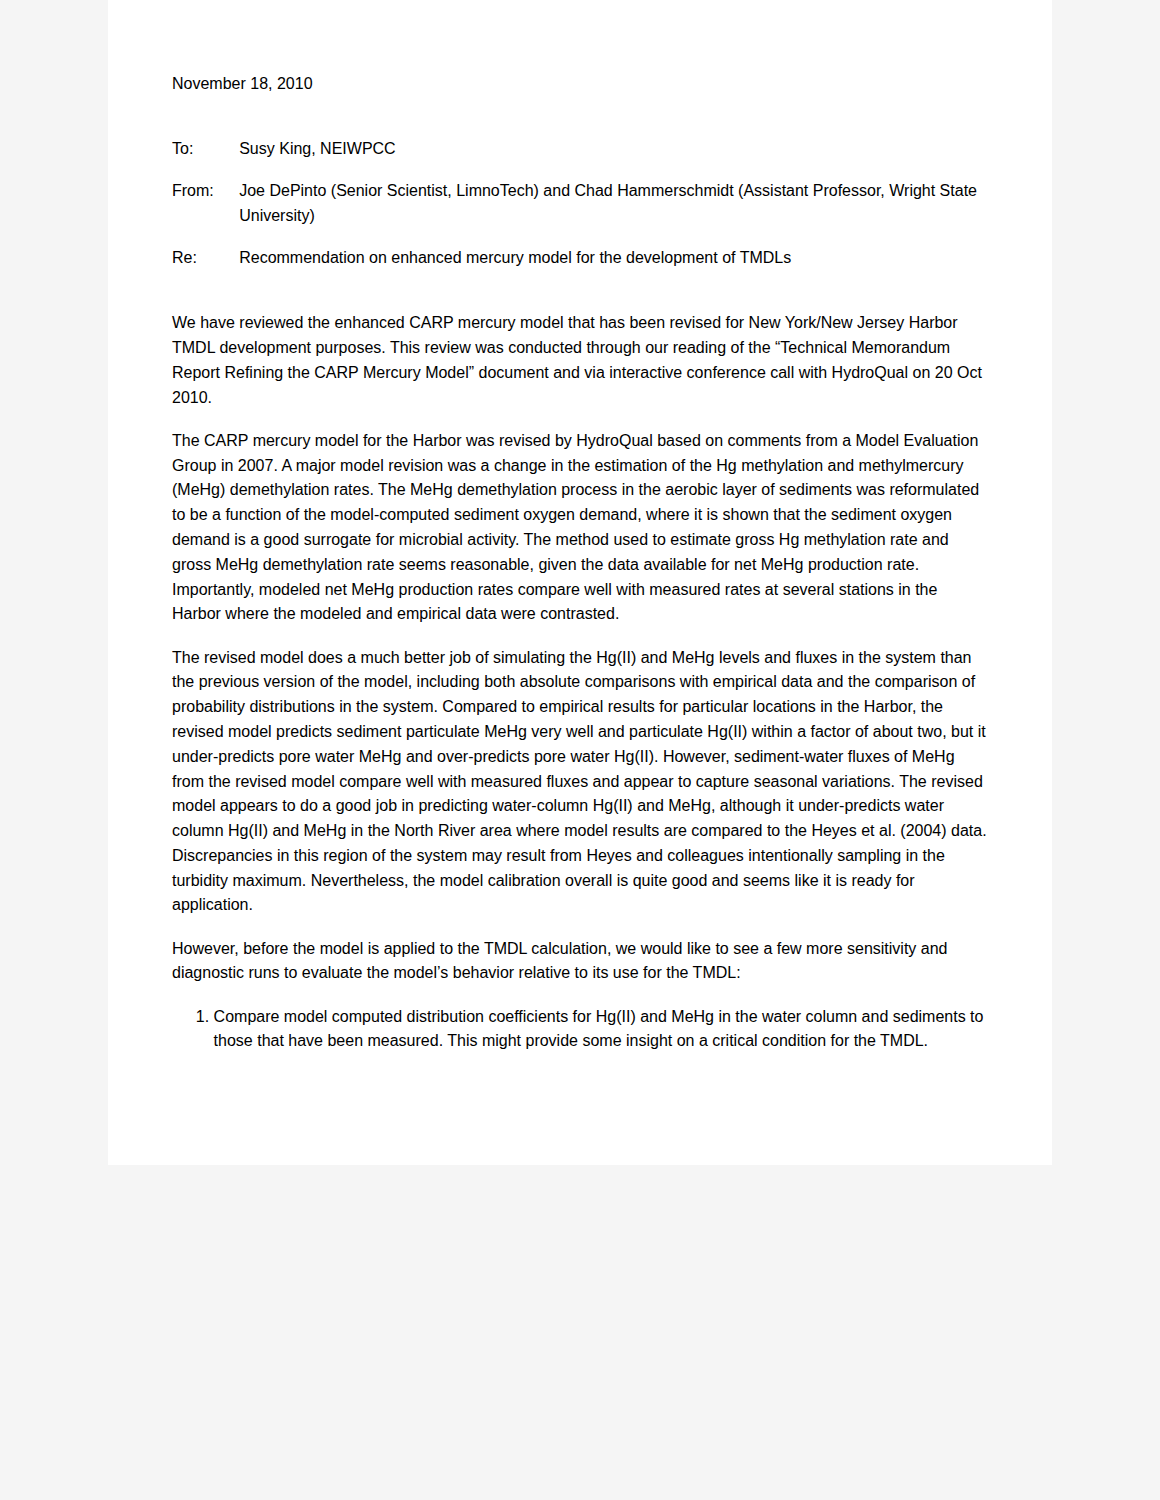November 18, 2010
To:
Susy King, NEIWPCC
From:
Joe DePinto (Senior Scientist, LimnoTech) and Chad Hammerschmidt (Assistant Professor, Wright State University)
Re:
Recommendation on enhanced mercury model for the development of TMDLs
We have reviewed the enhanced CARP mercury model that has been revised for New York/New Jersey Harbor TMDL development purposes. This review was conducted through our reading of the “Technical Memorandum Report Refining the CARP Mercury Model” document and via interactive conference call with HydroQual on 20 Oct 2010.
The CARP mercury model for the Harbor was revised by HydroQual based on comments from a Model Evaluation Group in 2007. A major model revision was a change in the estimation of the Hg methylation and methylmercury (MeHg) demethylation rates. The MeHg demethylation process in the aerobic layer of sediments was reformulated to be a function of the model-computed sediment oxygen demand, where it is shown that the sediment oxygen demand is a good surrogate for microbial activity. The method used to estimate gross Hg methylation rate and gross MeHg demethylation rate seems reasonable, given the data available for net MeHg production rate. Importantly, modeled net MeHg production rates compare well with measured rates at several stations in the Harbor where the modeled and empirical data were contrasted.
The revised model does a much better job of simulating the Hg(II) and MeHg levels and fluxes in the system than the previous version of the model, including both absolute comparisons with empirical data and the comparison of probability distributions in the system. Compared to empirical results for particular locations in the Harbor, the revised model predicts sediment particulate MeHg very well and particulate Hg(II) within a factor of about two, but it under-predicts pore water MeHg and over-predicts pore water Hg(II). However, sediment-water fluxes of MeHg from the revised model compare well with measured fluxes and appear to capture seasonal variations. The revised model appears to do a good job in predicting water-column Hg(II) and MeHg, although it under-predicts water column Hg(II) and MeHg in the North River area where model results are compared to the Heyes et al. (2004) data. Discrepancies in this region of the system may result from Heyes and colleagues intentionally sampling in the turbidity maximum. Nevertheless, the model calibration overall is quite good and seems like it is ready for application.
However, before the model is applied to the TMDL calculation, we would like to see a few more sensitivity and diagnostic runs to evaluate the model’s behavior relative to its use for the TMDL:
Compare model computed distribution coefficients for Hg(II) and MeHg in the water column and sediments to those that have been measured. This might provide some insight on a critical condition for the TMDL.